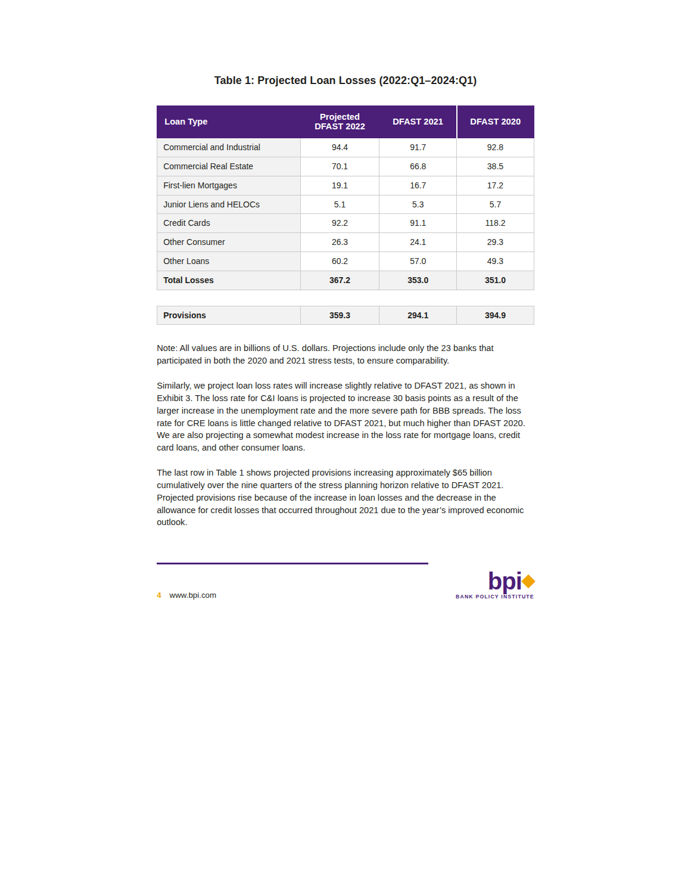Table 1: Projected Loan Losses (2022:Q1–2024:Q1)
| Loan Type | Projected DFAST 2022 | DFAST 2021 | DFAST 2020 |
| --- | --- | --- | --- |
| Commercial and Industrial | 94.4 | 91.7 | 92.8 |
| Commercial Real Estate | 70.1 | 66.8 | 38.5 |
| First-lien Mortgages | 19.1 | 16.7 | 17.2 |
| Junior Liens and HELOCs | 5.1 | 5.3 | 5.7 |
| Credit Cards | 92.2 | 91.1 | 118.2 |
| Other Consumer | 26.3 | 24.1 | 29.3 |
| Other Loans | 60.2 | 57.0 | 49.3 |
| Total Losses | 367.2 | 353.0 | 351.0 |
| Provisions | 359.3 | 294.1 | 394.9 |
Note: All values are in billions of U.S. dollars. Projections include only the 23 banks that participated in both the 2020 and 2021 stress tests, to ensure comparability.
Similarly, we project loan loss rates will increase slightly relative to DFAST 2021, as shown in Exhibit 3. The loss rate for C&I loans is projected to increase 30 basis points as a result of the larger increase in the unemployment rate and the more severe path for BBB spreads. The loss rate for CRE loans is little changed relative to DFAST 2021, but much higher than DFAST 2020. We are also projecting a somewhat modest increase in the loss rate for mortgage loans, credit card loans, and other consumer loans.
The last row in Table 1 shows projected provisions increasing approximately $65 billion cumulatively over the nine quarters of the stress planning horizon relative to DFAST 2021. Projected provisions rise because of the increase in loan losses and the decrease in the allowance for credit losses that occurred throughout 2021 due to the year’s improved economic outlook.
4 www.bpi.com
bpi◆
BANK POLICY INSTITUTE